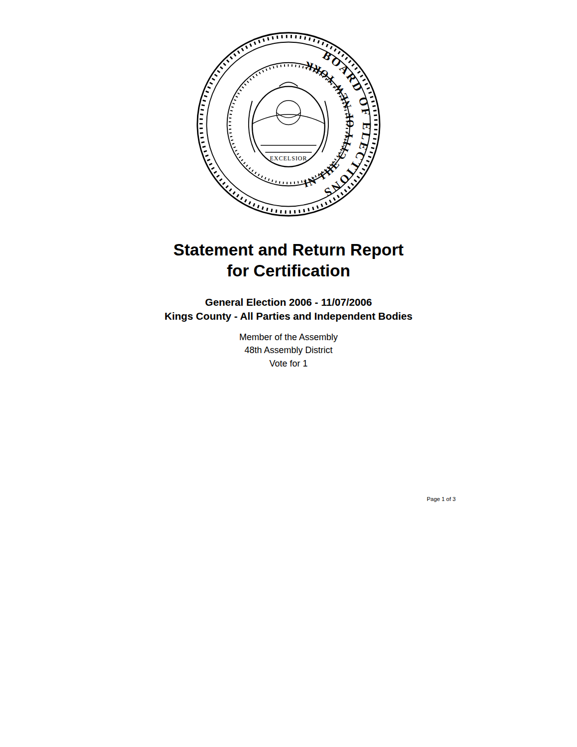Statement and Return Report
for Certification
General Election 2006 - 11/07/2006
Kings County - All Parties and Independent Bodies
Member of the Assembly
48th Assembly District
Vote for 1
Page 1 of 3